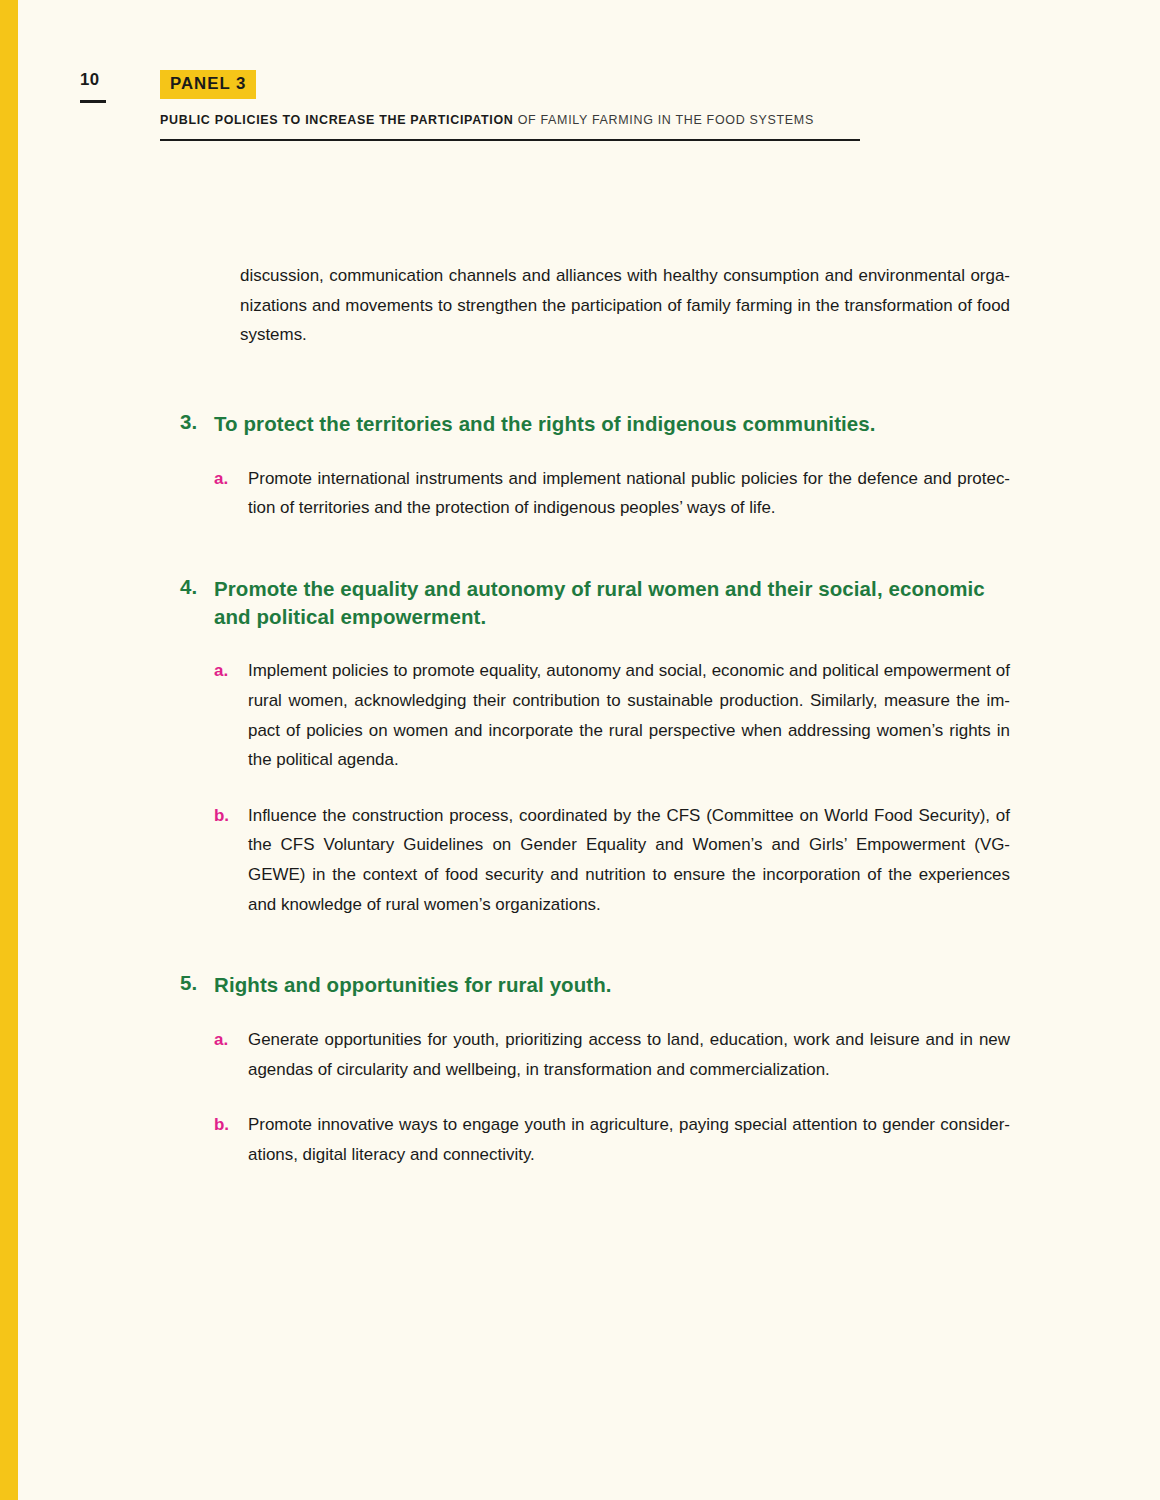10
PANEL 3
Public policies to increase the participation of family farming in the food systems
discussion, communication channels and alliances with healthy consumption and environmental organizations and movements to strengthen the participation of family farming in the transformation of food systems.
3.
To protect the territories and the rights of indigenous communities.
a. Promote international instruments and implement national public policies for the defence and protection of territories and the protection of indigenous peoples’ ways of life.
4.
Promote the equality and autonomy of rural women and their social, economic and political empowerment.
a. Implement policies to promote equality, autonomy and social, economic and political empowerment of rural women, acknowledging their contribution to sustainable production. Similarly, measure the impact of policies on women and incorporate the rural perspective when addressing women’s rights in the political agenda.
b. Influence the construction process, coordinated by the CFS (Committee on World Food Security), of the CFS Voluntary Guidelines on Gender Equality and Women’s and Girls’ Empowerment (VG-GEWE) in the context of food security and nutrition to ensure the incorporation of the experiences and knowledge of rural women’s organizations.
5.
Rights and opportunities for rural youth.
a. Generate opportunities for youth, prioritizing access to land, education, work and leisure and in new agendas of circularity and wellbeing, in transformation and commercialization.
b. Promote innovative ways to engage youth in agriculture, paying special attention to gender considerations, digital literacy and connectivity.